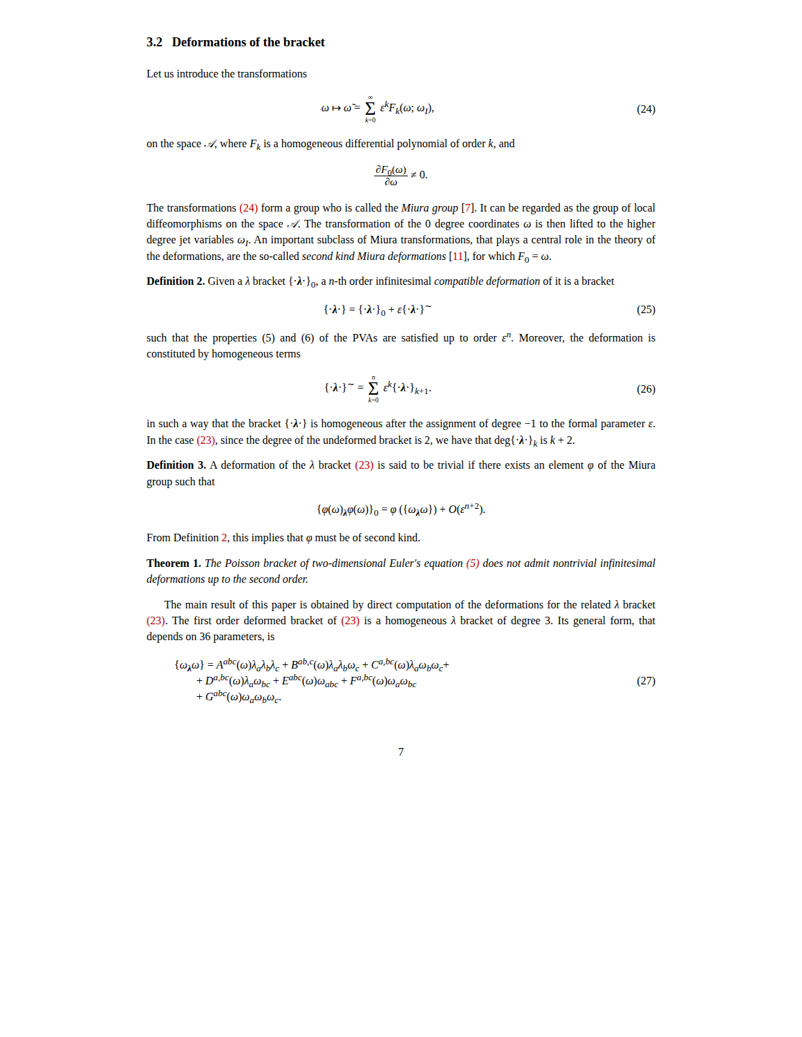3.2 Deformations of the bracket
Let us introduce the transformations
ω ↦ ω̃ = ∞Σk=0 εkFk(ω; ωI),
(24)
on the space 𝒜, where Fk is a homogeneous differential polynomial of order k, and
∂F0(ω)∂ω ≠ 0.
The transformations (24) form a group who is called the Miura group [7]. It can be regarded as the group of local diffeomorphisms on the space 𝒜. The transformation of the 0 degree coordinates ω is then lifted to the higher degree jet variables ωI. An important subclass of Miura transformations, that plays a central role in the theory of the deformations, are the so-called second kind Miura deformations [11], for which F0 = ω.
Definition 2. Given a λ bracket {·λ·}0, a n-th order infinitesimal compatible deformation of it is a bracket
{·λ·} = {·λ·}0 + ε{·λ·}∼
(25)
such that the properties (5) and (6) of the PVAs are satisfied up to order εn. Moreover, the deformation is constituted by homogeneous terms
{·λ·}∼ = nΣk=0 εk{·λ·}k+1.
(26)
in such a way that the bracket {·λ·} is homogeneous after the assignment of degree −1 to the formal parameter ε. In the case (23), since the degree of the undeformed bracket is 2, we have that deg{·λ·}k is k + 2.
Definition 3. A deformation of the λ bracket (23) is said to be trivial if there exists an element φ of the Miura group such that
{φ(ω)λφ(ω)}0 = φ ({ωλω}) + O(εn+2).
From Definition 2, this implies that φ must be of second kind.
Theorem 1. The Poisson bracket of two-dimensional Euler's equation (5) does not admit nontrivial infinitesimal deformations up to the second order.
The main result of this paper is obtained by direct computation of the deformations for the related λ bracket (23). The first order deformed bracket of (23) is a homogeneous λ bracket of degree 3. Its general form, that depends on 36 parameters, is
{ωλω} = Aabc(ω)λaλbλc + Bab,c(ω)λaλbωc + Ca,bc(ω)λaωbωc+
+ Da,bc(ω)λaωbc + Eabc(ω)ωabc + Fa,bc(ω)ωaωbc
+ Gabc(ω)ωaωbωc.
(27)
7